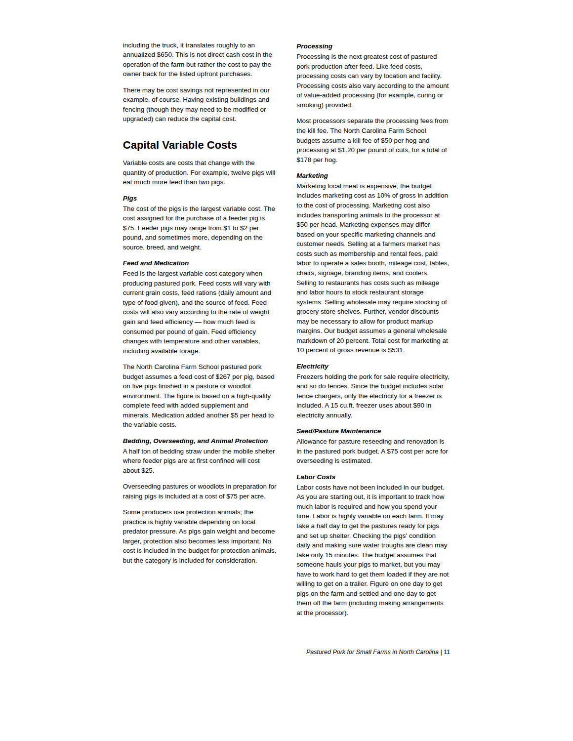including the truck, it translates roughly to an annualized $650. This is not direct cash cost in the operation of the farm but rather the cost to pay the owner back for the listed upfront purchases.
There may be cost savings not represented in our example, of course. Having existing buildings and fencing (though they may need to be modified or upgraded) can reduce the capital cost.
Capital Variable Costs
Variable costs are costs that change with the quantity of production. For example, twelve pigs will eat much more feed than two pigs.
Pigs
The cost of the pigs is the largest variable cost. The cost assigned for the purchase of a feeder pig is $75. Feeder pigs may range from $1 to $2 per pound, and sometimes more, depending on the source, breed, and weight.
Feed and Medication
Feed is the largest variable cost category when producing pastured pork. Feed costs will vary with current grain costs, feed rations (daily amount and type of food given), and the source of feed. Feed costs will also vary according to the rate of weight gain and feed efficiency — how much feed is consumed per pound of gain. Feed efficiency changes with temperature and other variables, including available forage.
The North Carolina Farm School pastured pork budget assumes a feed cost of $267 per pig, based on five pigs finished in a pasture or woodlot environment. The figure is based on a high-quality complete feed with added supplement and minerals. Medication added another $5 per head to the variable costs.
Bedding, Overseeding, and Animal Protection
A half ton of bedding straw under the mobile shelter where feeder pigs are at first confined will cost about $25.
Overseeding pastures or woodlots in preparation for raising pigs is included at a cost of $75 per acre.
Some producers use protection animals; the practice is highly variable depending on local predator pressure. As pigs gain weight and become larger, protection also becomes less important. No cost is included in the budget for protection animals, but the category is included for consideration.
Processing
Processing is the next greatest cost of pastured pork production after feed. Like feed costs, processing costs can vary by location and facility. Processing costs also vary according to the amount of value-added processing (for example, curing or smoking) provided.
Most processors separate the processing fees from the kill fee. The North Carolina Farm School budgets assume a kill fee of $50 per hog and processing at $1.20 per pound of cuts, for a total of $178 per hog.
Marketing
Marketing local meat is expensive; the budget includes marketing cost as 10% of gross in addition to the cost of processing. Marketing cost also includes transporting animals to the processor at $50 per head. Marketing expenses may differ based on your specific marketing channels and customer needs. Selling at a farmers market has costs such as membership and rental fees, paid labor to operate a sales booth, mileage cost, tables, chairs, signage, branding items, and coolers. Selling to restaurants has costs such as mileage and labor hours to stock restaurant storage systems. Selling wholesale may require stocking of grocery store shelves. Further, vendor discounts may be necessary to allow for product markup margins. Our budget assumes a general wholesale markdown of 20 percent. Total cost for marketing at 10 percent of gross revenue is $531.
Electricity
Freezers holding the pork for sale require electricity, and so do fences. Since the budget includes solar fence chargers, only the electricity for a freezer is included. A 15 cu.ft. freezer uses about $90 in electricity annually.
Seed/Pasture Maintenance
Allowance for pasture reseeding and renovation is in the pastured pork budget. A $75 cost per acre for overseeding is estimated.
Labor Costs
Labor costs have not been included in our budget. As you are starting out, it is important to track how much labor is required and how you spend your time. Labor is highly variable on each farm. It may take a half day to get the pastures ready for pigs and set up shelter. Checking the pigs' condition daily and making sure water troughs are clean may take only 15 minutes. The budget assumes that someone hauls your pigs to market, but you may have to work hard to get them loaded if they are not willing to get on a trailer. Figure on one day to get pigs on the farm and settled and one day to get them off the farm (including making arrangements at the processor).
Pastured Pork for Small Farms in North Carolina | 11